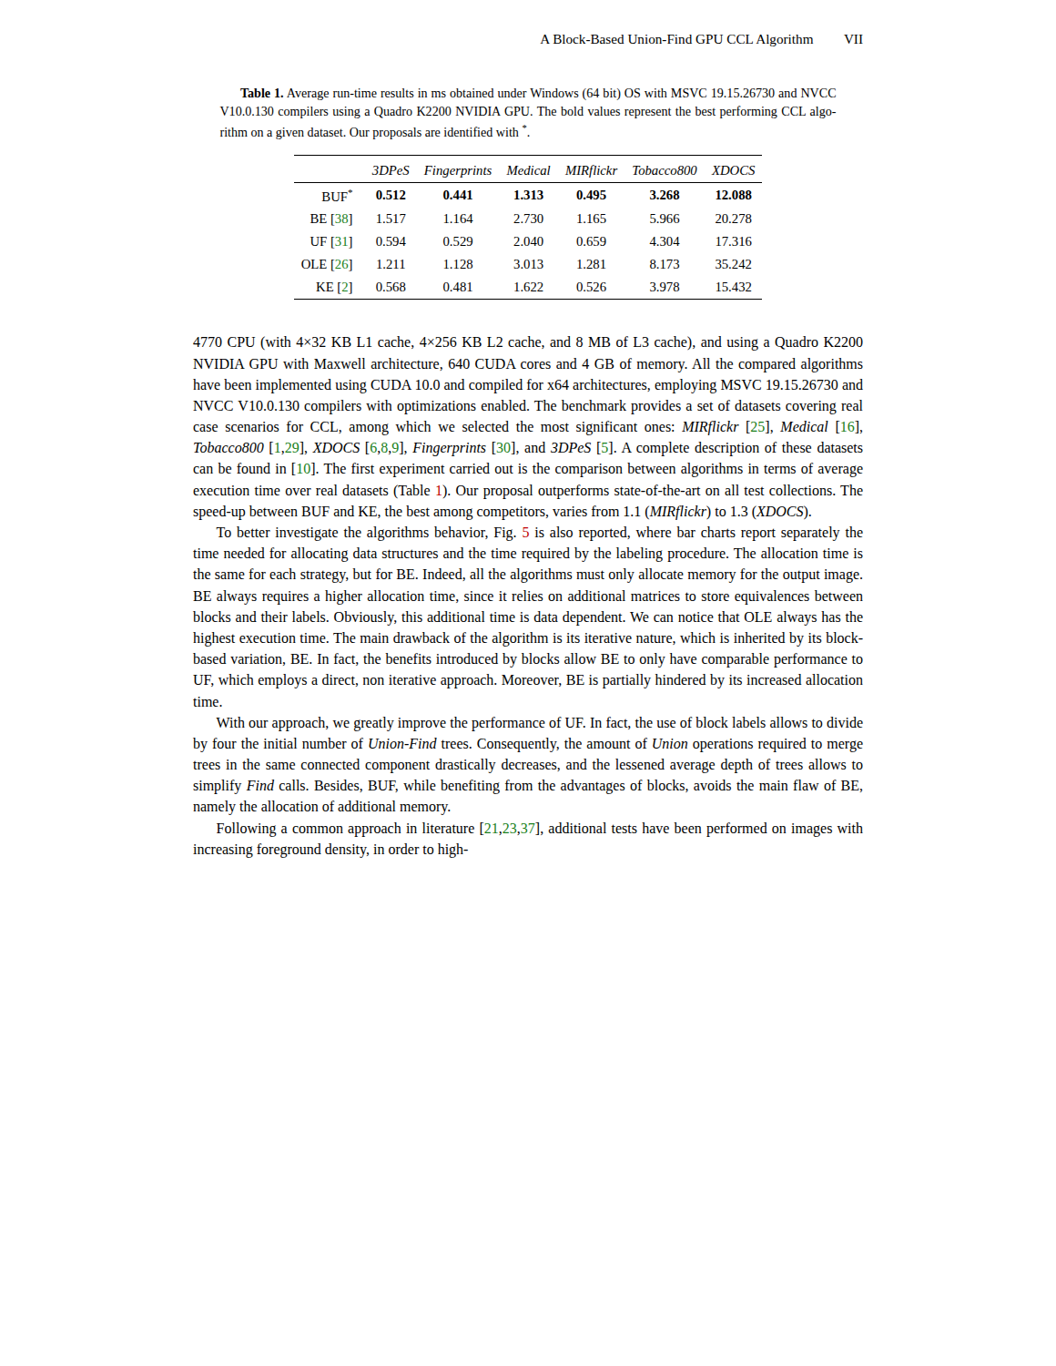A Block-Based Union-Find GPU CCL Algorithm VII
Table 1. Average run-time results in ms obtained under Windows (64 bit) OS with MSVC 19.15.26730 and NVCC V10.0.130 compilers using a Quadro K2200 NVIDIA GPU. The bold values represent the best performing CCL algorithm on a given dataset. Our proposals are identified with *.
| | 3DPeS | Fingerprints | Medical | MIRflickr | Tobacco800 | XDOCS |
| --- | --- | --- | --- | --- | --- | --- |
| BUF * | 0.512 | 0.441 | 1.313 | 0.495 | 3.268 | 12.088 |
| BE [ 38 ] | 1.517 | 1.164 | 2.730 | 1.165 | 5.966 | 20.278 |
| UF [ 31 ] | 0.594 | 0.529 | 2.040 | 0.659 | 4.304 | 17.316 |
| OLE [ 26 ] | 1.211 | 1.128 | 3.013 | 1.281 | 8.173 | 35.242 |
| KE [ 2 ] | 0.568 | 0.481 | 1.622 | 0.526 | 3.978 | 15.432 |
4770 CPU (with 4×32 KB L1 cache, 4×256 KB L2 cache, and 8 MB of L3 cache), and using a Quadro K2200 NVIDIA GPU with Maxwell architecture, 640 CUDA cores and 4 GB of memory. All the compared algorithms have been implemented using CUDA 10.0 and compiled for x64 architectures, employing MSVC 19.15.26730 and NVCC V10.0.130 compilers with optimizations enabled. The benchmark provides a set of datasets covering real case scenarios for CCL, among which we selected the most significant ones: MIRflickr [25], Medical [16], Tobacco800 [1,29], XDOCS [6,8,9], Fingerprints [30], and 3DPeS [5]. A complete description of these datasets can be found in [10]. The first experiment carried out is the comparison between algorithms in terms of average execution time over real datasets (Table 1). Our proposal outperforms state-of-the-art on all test collections. The speed-up between BUF and KE, the best among competitors, varies from 1.1 (MIRflickr) to 1.3 (XDOCS).
To better investigate the algorithms behavior, Fig. 5 is also reported, where bar charts report separately the time needed for allocating data structures and the time required by the labeling procedure. The allocation time is the same for each strategy, but for BE. Indeed, all the algorithms must only allocate memory for the output image. BE always requires a higher allocation time, since it relies on additional matrices to store equivalences between blocks and their labels. Obviously, this additional time is data dependent. We can notice that OLE always has the highest execution time. The main drawback of the algorithm is its iterative nature, which is inherited by its block-based variation, BE. In fact, the benefits introduced by blocks allow BE to only have comparable performance to UF, which employs a direct, non iterative approach. Moreover, BE is partially hindered by its increased allocation time.
With our approach, we greatly improve the performance of UF. In fact, the use of block labels allows to divide by four the initial number of Union-Find trees. Consequently, the amount of Union operations required to merge trees in the same connected component drastically decreases, and the lessened average depth of trees allows to simplify Find calls. Besides, BUF, while benefiting from the advantages of blocks, avoids the main flaw of BE, namely the allocation of additional memory.
Following a common approach in literature [21,23,37], additional tests have been performed on images with increasing foreground density, in order to high-